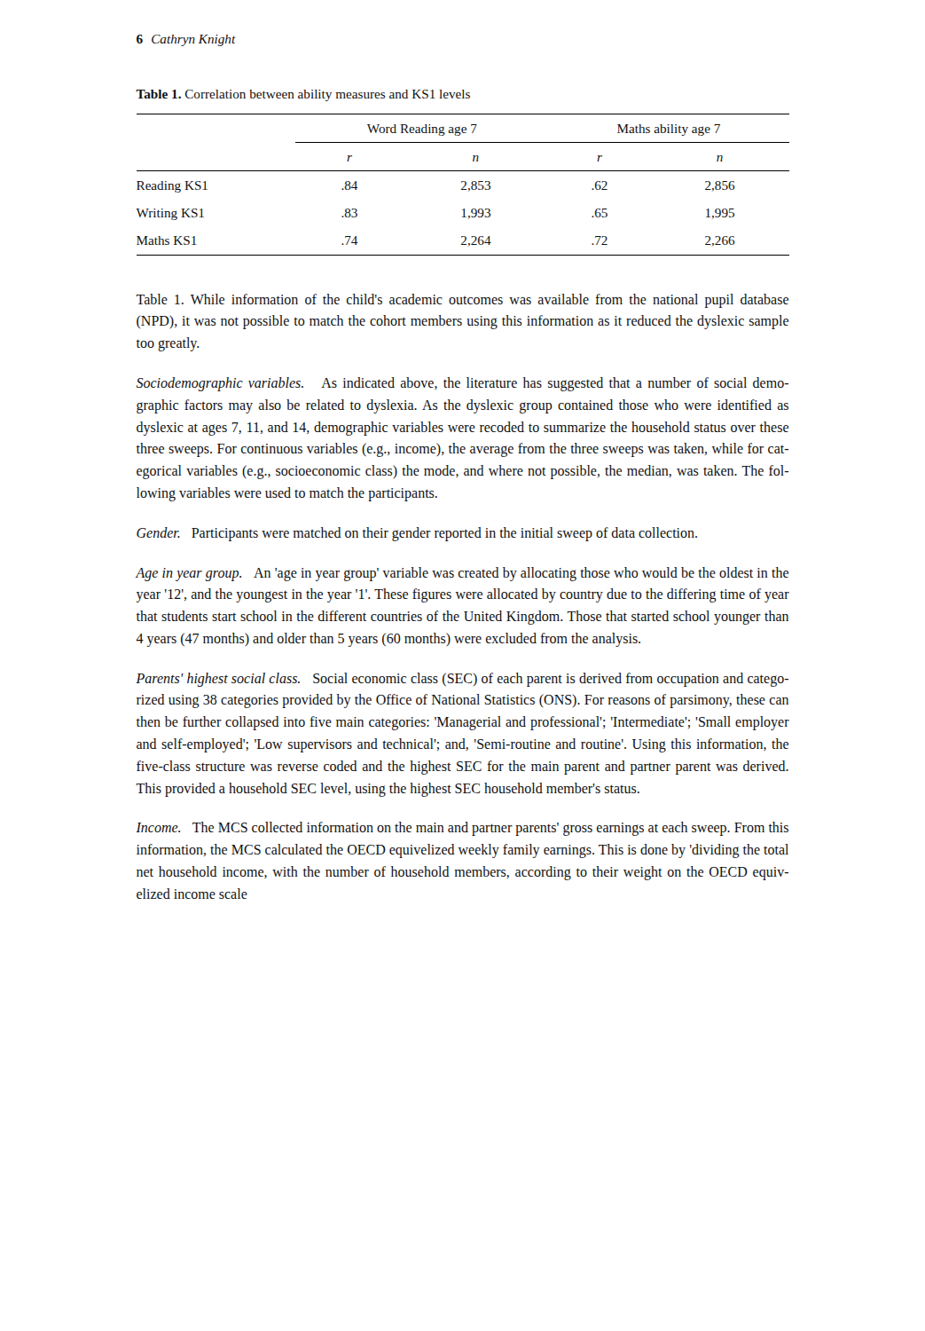6 Cathryn Knight
Table 1. Correlation between ability measures and KS1 levels
| | Word Reading age 7 | Maths ability age 7 |
| --- | --- | --- |
| | r | n | r | n |
| Reading KS1 | .84 | 2,853 | .62 | 2,856 |
| Writing KS1 | .83 | 1,993 | .65 | 1,995 |
| Maths KS1 | .74 | 2,264 | .72 | 2,266 |
Table 1. While information of the child's academic outcomes was available from the national pupil database (NPD), it was not possible to match the cohort members using this information as it reduced the dyslexic sample too greatly.
Sociodemographic variables. As indicated above, the literature has suggested that a number of social demographic factors may also be related to dyslexia. As the dyslexic group contained those who were identified as dyslexic at ages 7, 11, and 14, demographic variables were recoded to summarize the household status over these three sweeps. For continuous variables (e.g., income), the average from the three sweeps was taken, while for categorical variables (e.g., socioeconomic class) the mode, and where not possible, the median, was taken. The following variables were used to match the participants.
Gender. Participants were matched on their gender reported in the initial sweep of data collection.
Age in year group. An 'age in year group' variable was created by allocating those who would be the oldest in the year '12', and the youngest in the year '1'. These figures were allocated by country due to the differing time of year that students start school in the different countries of the United Kingdom. Those that started school younger than 4 years (47 months) and older than 5 years (60 months) were excluded from the analysis.
Parents' highest social class. Social economic class (SEC) of each parent is derived from occupation and categorized using 38 categories provided by the Office of National Statistics (ONS). For reasons of parsimony, these can then be further collapsed into five main categories: 'Managerial and professional'; 'Intermediate'; 'Small employer and self-employed'; 'Low supervisors and technical'; and, 'Semi-routine and routine'. Using this information, the five-class structure was reverse coded and the highest SEC for the main parent and partner parent was derived. This provided a household SEC level, using the highest SEC household member's status.
Income. The MCS collected information on the main and partner parents' gross earnings at each sweep. From this information, the MCS calculated the OECD equivelized weekly family earnings. This is done by 'dividing the total net household income, with the number of household members, according to their weight on the OECD equivelized income scale